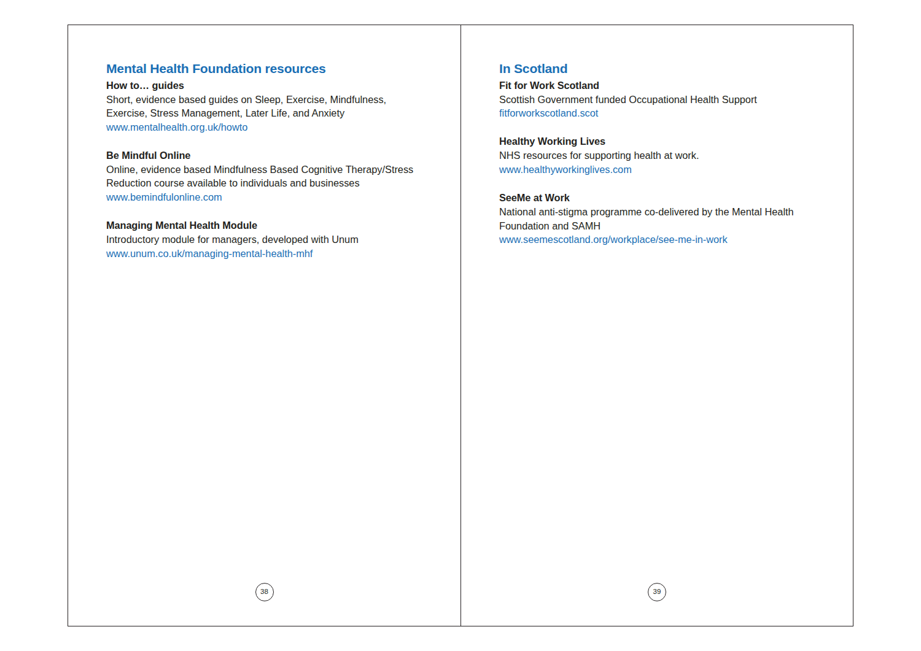Mental Health Foundation resources
How to… guides
Short, evidence based guides on Sleep, Exercise, Mindfulness, Exercise, Stress Management, Later Life, and Anxiety
www.mentalhealth.org.uk/howto
Be Mindful Online
Online, evidence based Mindfulness Based Cognitive Therapy/Stress Reduction course available to individuals and businesses
www.bemindfulonline.com
Managing Mental Health Module
Introductory module for managers, developed with Unum
www.unum.co.uk/managing-mental-health-mhf
38
In Scotland
Fit for Work Scotland
Scottish Government funded Occupational Health Support
fitforworkscotland.scot
Healthy Working Lives
NHS resources for supporting health at work.
www.healthyworkinglives.com
SeeMe at Work
National anti-stigma programme co-delivered by the Mental Health Foundation and SAMH
www.seemescotland.org/workplace/see-me-in-work
39